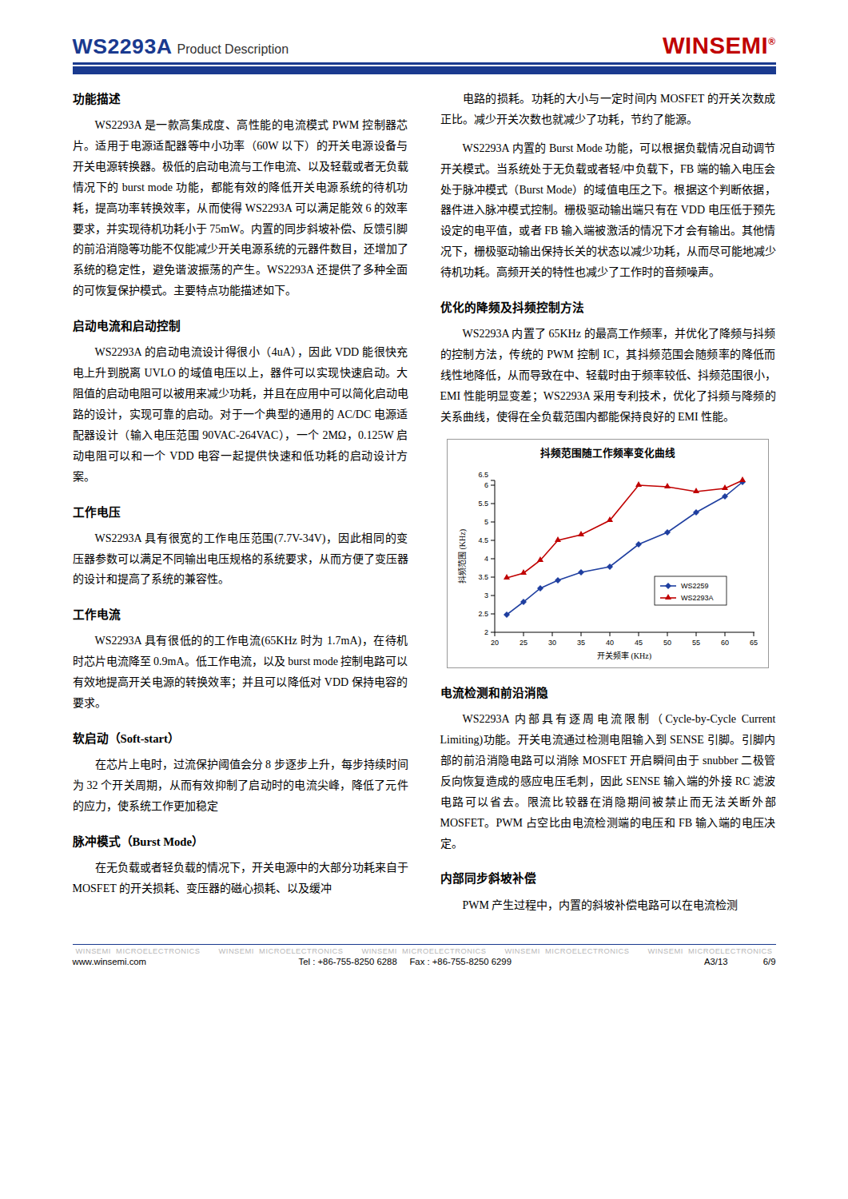WS2293A Product Description
WINSEMI®
功能描述
WS2293A 是一款高集成度、高性能的电流模式 PWM 控制器芯片。适用于电源适配器等中小功率（60W 以下）的开关电源设备与开关电源转换器。极低的启动电流与工作电流、以及轻载或者无负载情况下的 burst mode 功能，都能有效的降低开关电源系统的待机功耗，提高功率转换效率，从而使得 WS2293A 可以满足能效 6 的效率要求，并实现待机功耗小于 75mW。内置的同步斜坡补偿、反馈引脚的前沿消隐等功能不仅能减少开关电源系统的元器件数目，还增加了系统的稳定性，避免谐波振荡的产生。WS2293A 还提供了多种全面的可恢复保护模式。主要特点功能描述如下。
启动电流和启动控制
WS2293A 的启动电流设计得很小（4uA），因此 VDD 能很快充电上升到脱离 UVLO 的域值电压以上，器件可以实现快速启动。大阻值的启动电阻可以被用来减少功耗，并且在应用中可以简化启动电路的设计，实现可靠的启动。对于一个典型的通用的 AC/DC 电源适配器设计（输入电压范围 90VAC-264VAC），一个 2MΩ，0.125W 启动电阻可以和一个 VDD 电容一起提供快速和低功耗的启动设计方案。
工作电压
WS2293A 具有很宽的工作电压范围(7.7V-34V)，因此相同的变压器参数可以满足不同输出电压规格的系统要求，从而方便了变压器的设计和提高了系统的兼容性。
工作电流
WS2293A 具有很低的的工作电流(65KHz 时为 1.7mA)，在待机时芯片电流降至 0.9mA。低工作电流，以及 burst mode 控制电路可以有效地提高开关电源的转换效率；并且可以降低对 VDD 保持电容的要求。
软启动（Soft-start）
在芯片上电时，过流保护阈值会分 8 步逐步上升，每步持续时间为 32 个开关周期，从而有效抑制了启动时的电流尖峰，降低了元件的应力，使系统工作更加稳定
脉冲模式（Burst Mode）
在无负载或者轻负载的情况下，开关电源中的大部分功耗来自于 MOSFET 的开关损耗、变压器的磁心损耗、以及缓冲
电路的损耗。功耗的大小与一定时间内 MOSFET 的开关次数成正比。减少开关次数也就减少了功耗，节约了能源。
WS2293A 内置的 Burst Mode 功能，可以根据负载情况自动调节开关模式。当系统处于无负载或者轻/中负载下，FB 端的输入电压会处于脉冲模式（Burst Mode）的域值电压之下。根据这个判断依据，器件进入脉冲模式控制。栅极驱动输出端只有在 VDD 电压低于预先设定的电平值，或者 FB 输入端被激活的情况下才会有输出。其他情况下，栅极驱动输出保持长关的状态以减少功耗，从而尽可能地减少待机功耗。高频开关的特性也减少了工作时的音频噪声。
优化的降频及抖频控制方法
WS2293A 内置了 65KHz 的最高工作频率，并优化了降频与抖频的控制方法，传统的 PWM 控制 IC，其抖频范围会随频率的降低而线性地降低，从而导致在中、轻载时由于频率较低、抖频范围很小，EMI 性能明显变差；WS2293A 采用专利技术，优化了抖频与降频的关系曲线，使得在全负载范围内都能保持良好的 EMI 性能。
抖频范围随工作频率变化曲线
2 2.5 3 3.5 4 4.5 5 5.5 6 6.5 20 25 30 35 40 45 50 55 60 65 开关频率 (KHz) 抖频范围 (KHz) WS2259 WS2293A
电流检测和前沿消隐
WS2293A 内部具有逐周电流限制（Cycle-by-Cycle Current Limiting)功能。开关电流通过检测电阻输入到 SENSE 引脚。引脚内部的前沿消隐电路可以消除 MOSFET 开启瞬间由于 snubber 二极管反向恢复造成的感应电压毛刺，因此 SENSE 输入端的外接 RC 滤波电路可以省去。限流比较器在消隐期间被禁止而无法关断外部 MOSFET。PWM 占空比由电流检测端的电压和 FB 输入端的电压决定。
内部同步斜坡补偿
PWM 产生过程中，内置的斜坡补偿电路可以在电流检测
WINSEMI MICROELECTRONICS WINSEMI MICROELECTRONICS WINSEMI MICROELECTRONICS WINSEMI MICROELECTRONICS WINSEMI MICROELECTRONICS
www.winsemi.com
Tel : +86-755-8250 6288 Fax : +86-755-8250 6299
A3/13
6/9